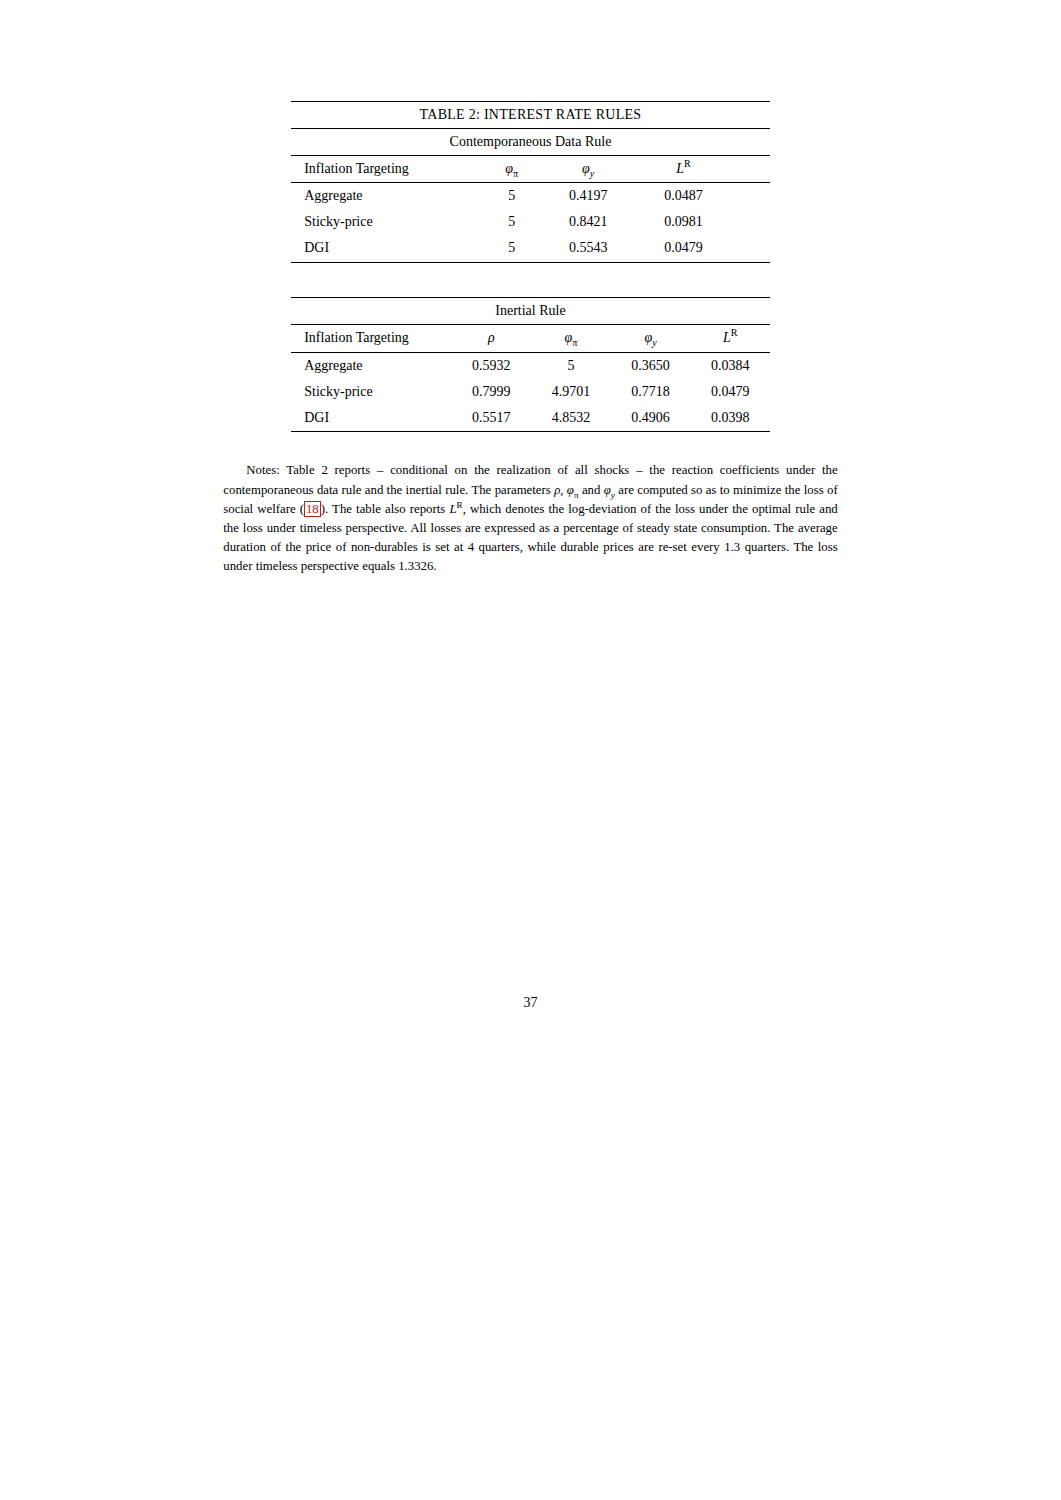| TABLE 2: INTEREST RATE RULES |
| Contemporaneous Data Rule |
| Inflation Targeting | φ π | φ y | L R | |
| Aggregate | 5 | 0.4197 | 0.0487 | |
| Sticky-price | 5 | 0.8421 | 0.0981 | |
| DGI | 5 | 0.5543 | 0.0479 | |
| Inertial Rule |
| Inflation Targeting | ρ | φ π | φ y | L R |
| Aggregate | 0.5932 | 5 | 0.3650 | 0.0384 |
| Sticky-price | 0.7999 | 4.9701 | 0.7718 | 0.0479 |
| DGI | 0.5517 | 4.8532 | 0.4906 | 0.0398 |
Notes: Table 2 reports – conditional on the realization of all shocks – the reaction coefficients under the contemporaneous data rule and the inertial rule. The parameters ρ, φπ and φy are computed so as to minimize the loss of social welfare (18). The table also reports LR, which denotes the log-deviation of the loss under the optimal rule and the loss under timeless perspective. All losses are expressed as a percentage of steady state consumption. The average duration of the price of non-durables is set at 4 quarters, while durable prices are re-set every 1.3 quarters. The loss under timeless perspective equals 1.3326.
37